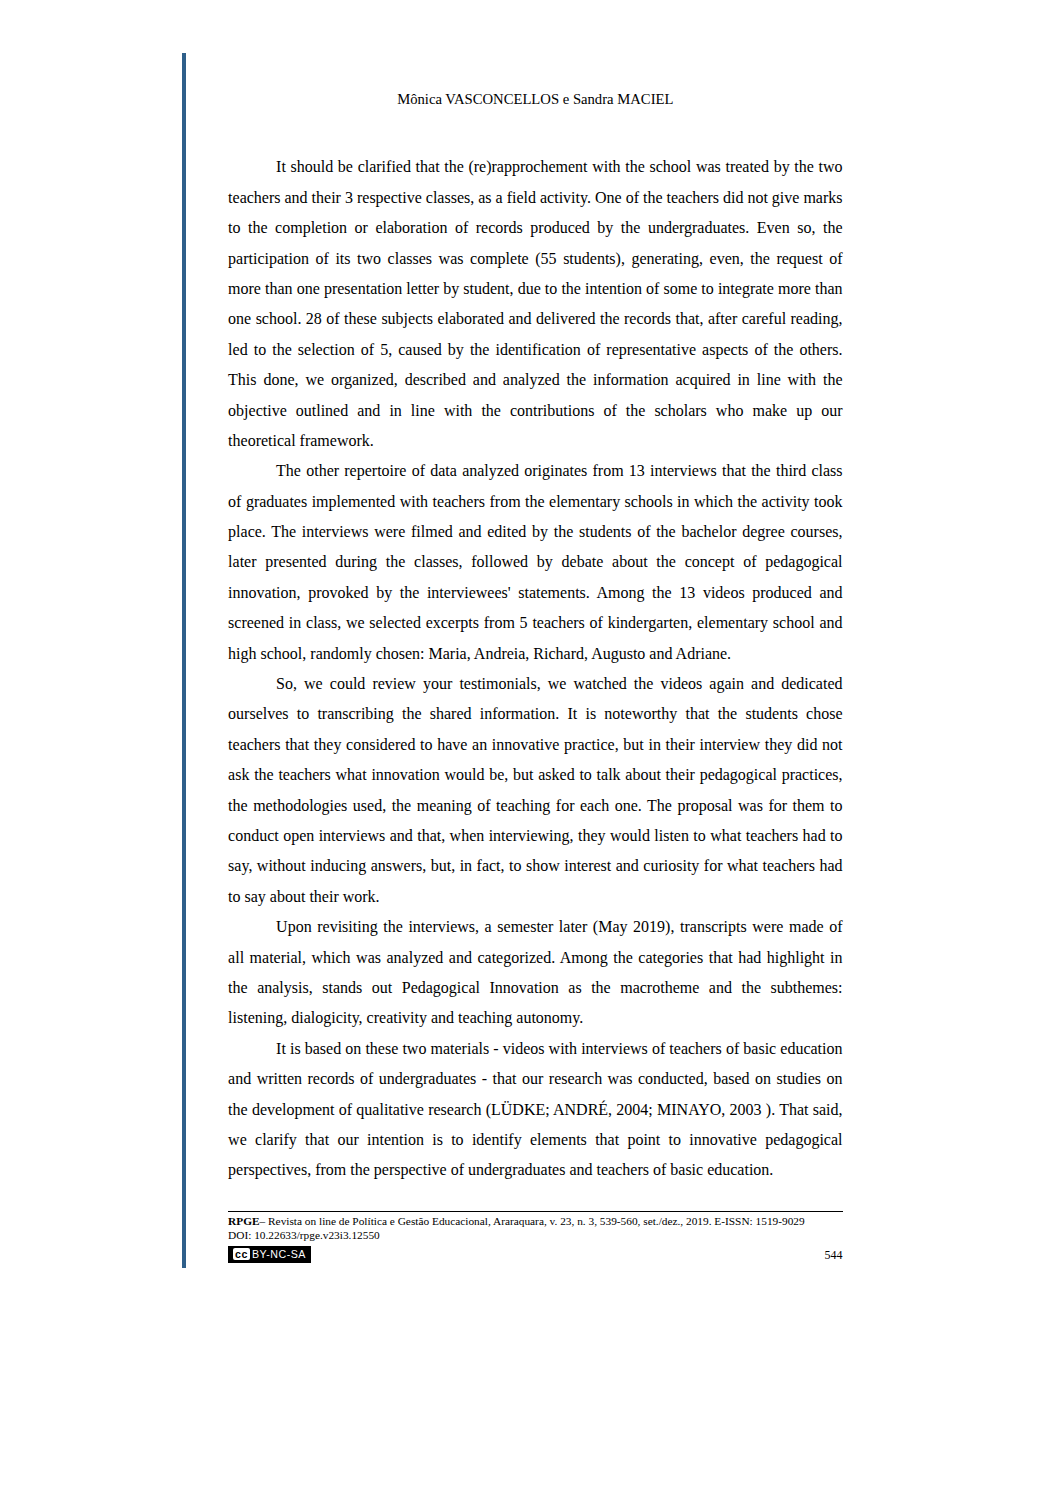Mônica VASCONCELLOS e Sandra MACIEL
It should be clarified that the (re)rapprochement with the school was treated by the two teachers and their 3 respective classes, as a field activity. One of the teachers did not give marks to the completion or elaboration of records produced by the undergraduates. Even so, the participation of its two classes was complete (55 students), generating, even, the request of more than one presentation letter by student, due to the intention of some to integrate more than one school. 28 of these subjects elaborated and delivered the records that, after careful reading, led to the selection of 5, caused by the identification of representative aspects of the others. This done, we organized, described and analyzed the information acquired in line with the objective outlined and in line with the contributions of the scholars who make up our theoretical framework.
The other repertoire of data analyzed originates from 13 interviews that the third class of graduates implemented with teachers from the elementary schools in which the activity took place. The interviews were filmed and edited by the students of the bachelor degree courses, later presented during the classes, followed by debate about the concept of pedagogical innovation, provoked by the interviewees' statements. Among the 13 videos produced and screened in class, we selected excerpts from 5 teachers of kindergarten, elementary school and high school, randomly chosen: Maria, Andreia, Richard, Augusto and Adriane.
So, we could review your testimonials, we watched the videos again and dedicated ourselves to transcribing the shared information. It is noteworthy that the students chose teachers that they considered to have an innovative practice, but in their interview they did not ask the teachers what innovation would be, but asked to talk about their pedagogical practices, the methodologies used, the meaning of teaching for each one. The proposal was for them to conduct open interviews and that, when interviewing, they would listen to what teachers had to say, without inducing answers, but, in fact, to show interest and curiosity for what teachers had to say about their work.
Upon revisiting the interviews, a semester later (May 2019), transcripts were made of all material, which was analyzed and categorized. Among the categories that had highlight in the analysis, stands out Pedagogical Innovation as the macrotheme and the subthemes: listening, dialogicity, creativity and teaching autonomy.
It is based on these two materials - videos with interviews of teachers of basic education and written records of undergraduates - that our research was conducted, based on studies on the development of qualitative research (LÜDKE; ANDRÉ, 2004; MINAYO, 2003 ). That said, we clarify that our intention is to identify elements that point to innovative pedagogical perspectives, from the perspective of undergraduates and teachers of basic education.
RPGE– Revista on line de Política e Gestão Educacional, Araraquara, v. 23, n. 3, 539-560, set./dez., 2019. E-ISSN: 1519-9029 DOI: 10.22633/rpge.v23i3.12550 544
cc BY-NC-SA